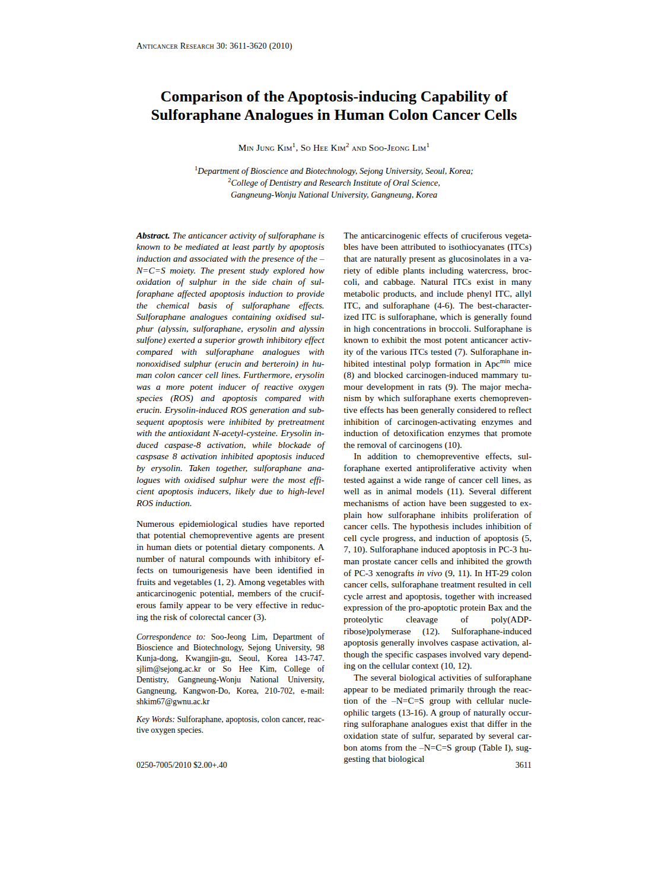Anticancer Research 30: 3611-3620 (2010)
Comparison of the Apoptosis-inducing Capability of
Sulforaphane Analogues in Human Colon Cancer Cells
Min Jung Kim1, So Hee Kim2 and Soo-Jeong Lim1
1Department of Bioscience and Biotechnology, Sejong University, Seoul, Korea;
2College of Dentistry and Research Institute of Oral Science,
Gangneung-Wonju National University, Gangneung, Korea
Abstract. The anticancer activity of sulforaphane is known to be mediated at least partly by apoptosis induction and associated with the presence of the –N=C=S moiety. The present study explored how oxidation of sulphur in the side chain of sulforaphane affected apoptosis induction to provide the chemical basis of sulforaphane effects. Sulforaphane analogues containing oxidised sulphur (alyssin, sulforaphane, erysolin and alyssin sulfone) exerted a superior growth inhibitory effect compared with sulforaphane analogues with nonoxidised sulphur (erucin and berteroin) in human colon cancer cell lines. Furthermore, erysolin was a more potent inducer of reactive oxygen species (ROS) and apoptosis compared with erucin. Erysolin-induced ROS generation and subsequent apoptosis were inhibited by pretreatment with the antioxidant N-acetyl-cysteine. Erysolin induced caspase-8 activation, while blockade of caspsase 8 activation inhibited apoptosis induced by erysolin. Taken together, sulforaphane analogues with oxidised sulphur were the most efficient apoptosis inducers, likely due to high-level ROS induction.
Numerous epidemiological studies have reported that potential chemopreventive agents are present in human diets or potential dietary components. A number of natural compounds with inhibitory effects on tumourigenesis have been identified in fruits and vegetables (1, 2). Among vegetables with anticarcinogenic potential, members of the cruciferous family appear to be very effective in reducing the risk of colorectal cancer (3).
Correspondence to: Soo-Jeong Lim, Department of Bioscience and Biotechnology, Sejong University, 98 Kunja-dong, Kwangjin-gu, Seoul, Korea 143-747. sjlim@sejong.ac.kr or So Hee Kim, College of Dentistry, Gangneung-Wonju National University, Gangneung, Kangwon-Do, Korea, 210-702, e-mail: shkim67@gwnu.ac.kr
Key Words: Sulforaphane, apoptosis, colon cancer, reactive oxygen species.
The anticarcinogenic effects of cruciferous vegetables have been attributed to isothiocyanates (ITCs) that are naturally present as glucosinolates in a variety of edible plants including watercress, broccoli, and cabbage. Natural ITCs exist in many metabolic products, and include phenyl ITC, allyl ITC, and sulforaphane (4-6). The best-characterized ITC is sulforaphane, which is generally found in high concentrations in broccoli. Sulforaphane is known to exhibit the most potent anticancer activity of the various ITCs tested (7). Sulforaphane inhibited intestinal polyp formation in Apcmin mice (8) and blocked carcinogen-induced mammary tumour development in rats (9). The major mechanism by which sulforaphane exerts chemopreventive effects has been generally considered to reflect inhibition of carcinogen-activating enzymes and induction of detoxification enzymes that promote the removal of carcinogens (10).
In addition to chemopreventive effects, sulforaphane exerted antiproliferative activity when tested against a wide range of cancer cell lines, as well as in animal models (11). Several different mechanisms of action have been suggested to explain how sulforaphane inhibits proliferation of cancer cells. The hypothesis includes inhibition of cell cycle progress, and induction of apoptosis (5, 7, 10). Sulforaphane induced apoptosis in PC-3 human prostate cancer cells and inhibited the growth of PC-3 xenografts in vivo (9, 11). In HT-29 colon cancer cells, sulforaphane treatment resulted in cell cycle arrest and apoptosis, together with increased expression of the pro-apoptotic protein Bax and the proteolytic cleavage of poly(ADP-ribose)polymerase (12). Sulforaphane-induced apoptosis generally involves caspase activation, although the specific caspases involved vary depending on the cellular context (10, 12).
The several biological activities of sulforaphane appear to be mediated primarily through the reaction of the –N=C=S group with cellular nucleophilic targets (13-16). A group of naturally occurring sulforaphane analogues exist that differ in the oxidation state of sulfur, separated by several carbon atoms from the –N=C=S group (Table I), suggesting that biological
0250-7005/2010 $2.00+.40 3611